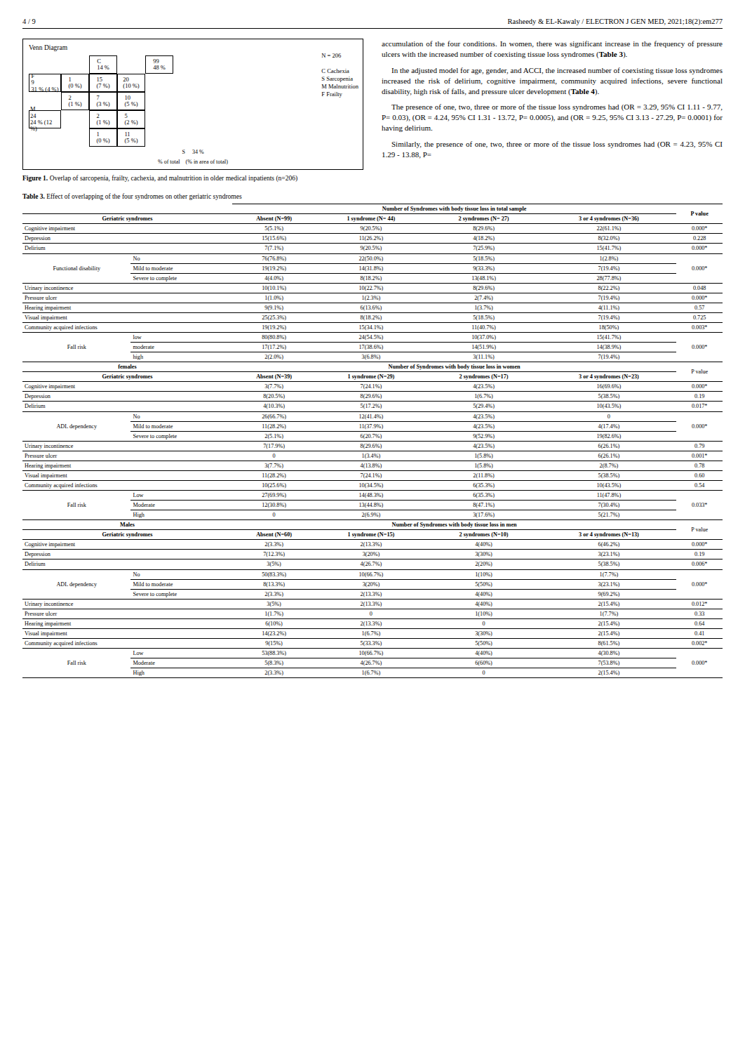4 / 9 Rasheedy & EL-Kawaly / ELECTRON J GEN MED, 2021;18(2):em277
Venn Diagram
N = 206
C Cachexia
S Sarcopenia
M Malnutrition
F Frailty
C
14 %
99
48 %
F
9
31 % (4 %)
1
(0 %)
15
(7 %)
20
(10 %)
2
(1 %)
7
(3 %)
10
(5 %)
M
24
24 % (12 %)
2
(1 %)
5
(2 %)
1
(0 %)
11
(5 %)
S 34 %
% of total (% in area of total)
Figure 1. Overlap of sarcopenia, frailty, cachexia, and malnutrition in older medical inpatients (n=206)
accumulation of the four conditions. In women, there was significant increase in the frequency of pressure ulcers with the increased number of coexisting tissue loss syndromes (Table 3).
In the adjusted model for age, gender, and ACCI, the increased number of coexisting tissue loss syndromes increased the risk of delirium, cognitive impairment, community acquired infections, severe functional disability, high risk of falls, and pressure ulcer development (Table 4).
The presence of one, two, three or more of the tissue loss syndromes had (OR = 3.29, 95% CI 1.11 - 9.77, P= 0.03), (OR = 4.24, 95% CI 1.31 - 13.72, P= 0.0005), and (OR = 9.25, 95% CI 3.13 - 27.29, P= 0.0001) for having delirium.
Similarly, the presence of one, two, three or more of the tissue loss syndromes had (OR = 4.23, 95% CI 1.29 - 13.88, P=
Table 3. Effect of overlapping of the four syndromes on other geriatric syndromes
| | Number of Syndromes with body tissue loss in total sample | P value |
| --- | --- | --- |
| Geriatric syndromes | Absent (N=99) | 1 syndrome (N= 44) | 2 syndromes (N= 27) | 3 or 4 syndromes (N=36) |
| Cognitive impairment | 5(5.1%) | 9(20.5%) | 8(29.6%) | 22(61.1%) | 0.000* |
| Depression | 15(15.6%) | 11(26.2%) | 4(18.2%) | 8(32.0%) | 0.228 |
| Delirium | 7(7.1%) | 9(20.5%) | 7(25.9%) | 15(41.7%) | 0.000* |
| Functional disability | No | 76(76.8%) | 22(50.0%) | 5(18.5%) | 1(2.8%) | 0.000* |
| Mild to moderate | 19(19.2%) | 14(31.8%) | 9(33.3%) | 7(19.4%) |
| Severe to complete | 4(4.0%) | 8(18.2%) | 13(48.1%) | 28(77.8%) |
| Urinary incontinence | 10(10.1%) | 10(22.7%) | 8(29.6%) | 8(22.2%) | 0.048 |
| Pressure ulcer | 1(1.0%) | 1(2.3%) | 2(7.4%) | 7(19.4%) | 0.000* |
| Hearing impairment | 9(9.1%) | 6(13.6%) | 1(3.7%) | 4(11.1%) | 0.57 |
| Visual impairment | 25(25.3%) | 8(18.2%) | 5(18.5%) | 7(19.4%) | 0.725 |
| Community acquired infections | 19(19.2%) | 15(34.1%) | 11(40.7%) | 18(50%) | 0.003* |
| Fall risk | low | 80(80.8%) | 24(54.5%) | 10(37.0%) | 15(41.7%) | 0.000* |
| moderate | 17(17.2%) | 17(38.6%) | 14(51.9%) | 14(38.9%) |
| high | 2(2.0%) | 3(6.8%) | 3(11.1%) | 7(19.4%) |
| females | Number of Syndromes with body tissue loss in women | P value |
| Geriatric syndromes | Absent (N=39) | 1 syndrome (N=29) | 2 syndromes (N=17) | 3 or 4 syndromes (N=23) |
| Cognitive impairment | 3(7.7%) | 7(24.1%) | 4(23.5%) | 16(69.6%) | 0.000* |
| Depression | 8(20.5%) | 8(29.6%) | 1(6.7%) | 5(38.5%) | 0.19 |
| Delirium | 4(10.3%) | 5(17.2%) | 5(29.4%) | 10(43.5%) | 0.017* |
| ADL dependency | No | 26(66.7%) | 12(41.4%) | 4(23.5%) | 0 | 0.000* |
| Mild to moderate | 11(28.2%) | 11(37.9%) | 4(23.5%) | 4(17.4%) |
| Severe to complete | 2(5.1%) | 6(20.7%) | 9(52.9%) | 19(82.6%) |
| Urinary incontinence | 7(17.9%) | 8(29.6%) | 4(23.5%) | 6(26.1%) | 0.79 |
| Pressure ulcer | 0 | 1(3.4%) | 1(5.8%) | 6(26.1%) | 0.001* |
| Hearing impairment | 3(7.7%) | 4(13.8%) | 1(5.8%) | 2(8.7%) | 0.78 |
| Visual impairment | 11(28.2%) | 7(24.1%) | 2(11.8%) | 5(38.5%) | 0.60 |
| Community acquired infections | 10(25.6%) | 10(34.5%) | 6(35.3%) | 10(43.5%) | 0.54 |
| Fall risk | Low | 27(69.9%) | 14(48.3%) | 6(35.3%) | 11(47.8%) | 0.033* |
| Moderate | 12(30.8%) | 13(44.8%) | 8(47.1%) | 7(30.4%) |
| High | 0 | 2(6.9%) | 3(17.6%) | 5(21.7%) |
| Males | Number of Syndromes with body tissue loss in men | P value |
| Geriatric syndromes | Absent (N=60) | 1 syndrome (N=15) | 2 syndromes (N=10) | 3 or 4 syndromes (N=13) |
| Cognitive impairment | 2(3.3%) | 2(13.3%) | 4(40%) | 6(46.2%) | 0.000* |
| Depression | 7(12.3%) | 3(20%) | 3(30%) | 3(23.1%) | 0.19 |
| Delirium | 3(5%) | 4(26.7%) | 2(20%) | 5(38.5%) | 0.006* |
| ADL dependency | No | 50(83.3%) | 10(66.7%) | 1(10%) | 1(7.7%) | 0.000* |
| Mild to moderate | 8(13.3%) | 3(20%) | 5(50%) | 3(23.1%) |
| Severe to complete | 2(3.3%) | 2(13.3%) | 4(40%) | 9(69.2%) |
| Urinary incontinence | 3(5%) | 2(13.3%) | 4(40%) | 2(15.4%) | 0.012* |
| Pressure ulcer | 1(1.7%) | 0 | 1(10%) | 1(7.7%) | 0.33 |
| Hearing impairment | 6(10%) | 2(13.3%) | 0 | 2(15.4%) | 0.64 |
| Visual impairment | 14(23.2%) | 1(6.7%) | 3(30%) | 2(15.4%) | 0.41 |
| Community acquired infections | 9(15%) | 5(33.3%) | 5(50%) | 8(61.5%) | 0.002* |
| Fall risk | Low | 53(88.3%) | 10(66.7%) | 4(40%) | 4(30.8%) | 0.000* |
| Moderate | 5(8.3%) | 4(26.7%) | 6(60%) | 7(53.8%) |
| High | 2(3.3%) | 1(6.7%) | 0 | 2(15.4%) |